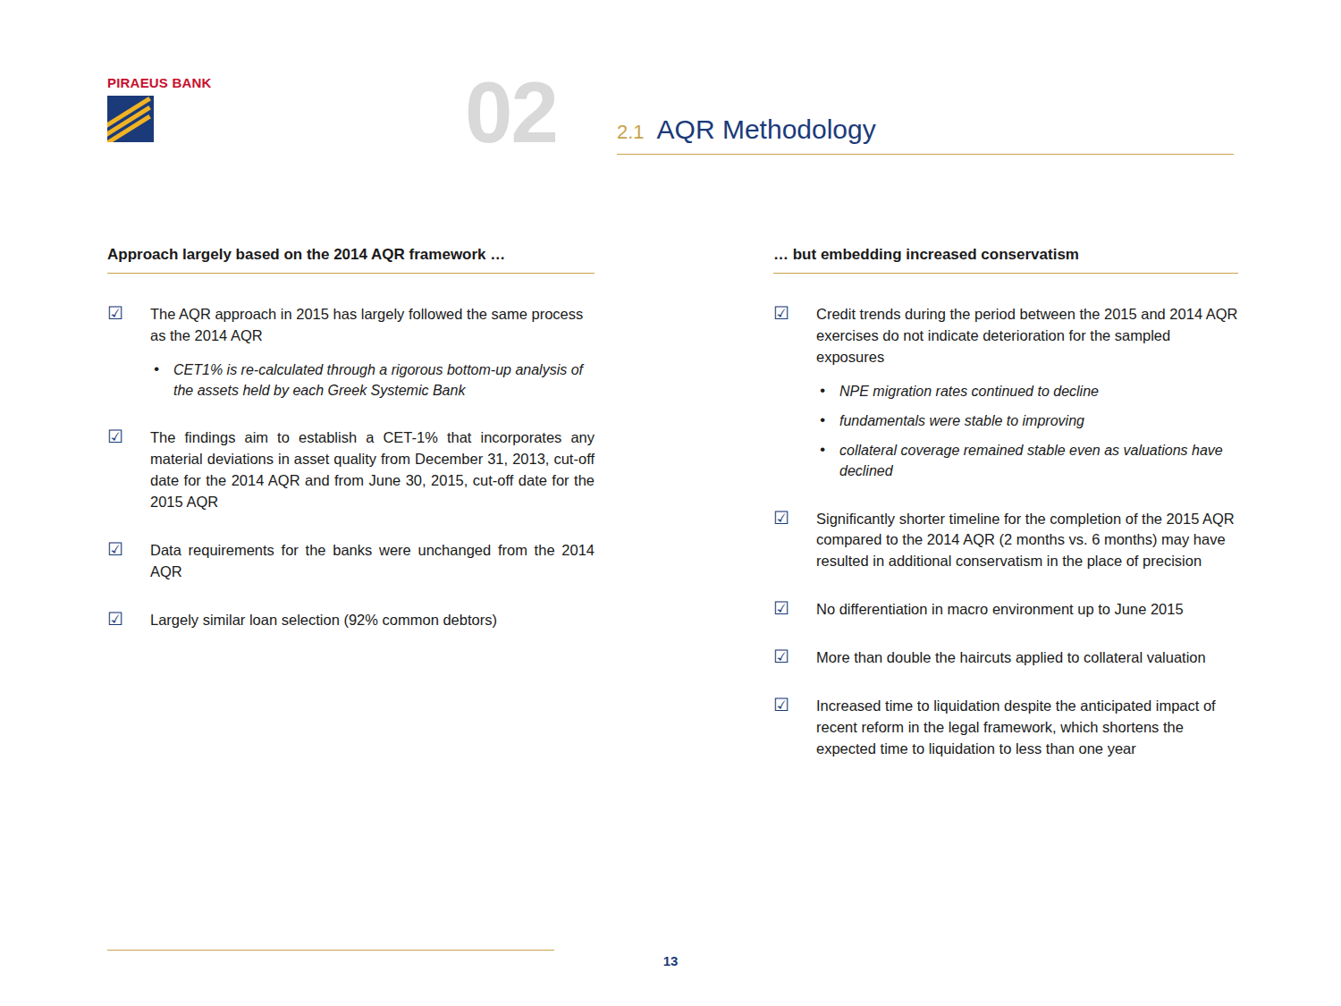PIRAEUS BANK
02
2.1 AQR Methodology
Approach largely based on the 2014 AQR framework …
The AQR approach in 2015 has largely followed the same process as the 2014 AQR
CET1% is re-calculated through a rigorous bottom-up analysis of the assets held by each Greek Systemic Bank
The findings aim to establish a CET-1% that incorporates any material deviations in asset quality from December 31, 2013, cut-off date for the 2014 AQR and from June 30, 2015, cut-off date for the 2015 AQR
Data requirements for the banks were unchanged from the 2014 AQR
Largely similar loan selection (92% common debtors)
… but embedding increased conservatism
Credit trends during the period between the 2015 and 2014 AQR exercises do not indicate deterioration for the sampled exposures
NPE migration rates continued to decline
fundamentals were stable to improving
collateral coverage remained stable even as valuations have declined
Significantly shorter timeline for the completion of the 2015 AQR compared to the 2014 AQR (2 months vs. 6 months) may have resulted in additional conservatism in the place of precision
No differentiation in macro environment up to June 2015
More than double the haircuts applied to collateral valuation
Increased time to liquidation despite the anticipated impact of recent reform in the legal framework, which shortens the expected time to liquidation to less than one year
13